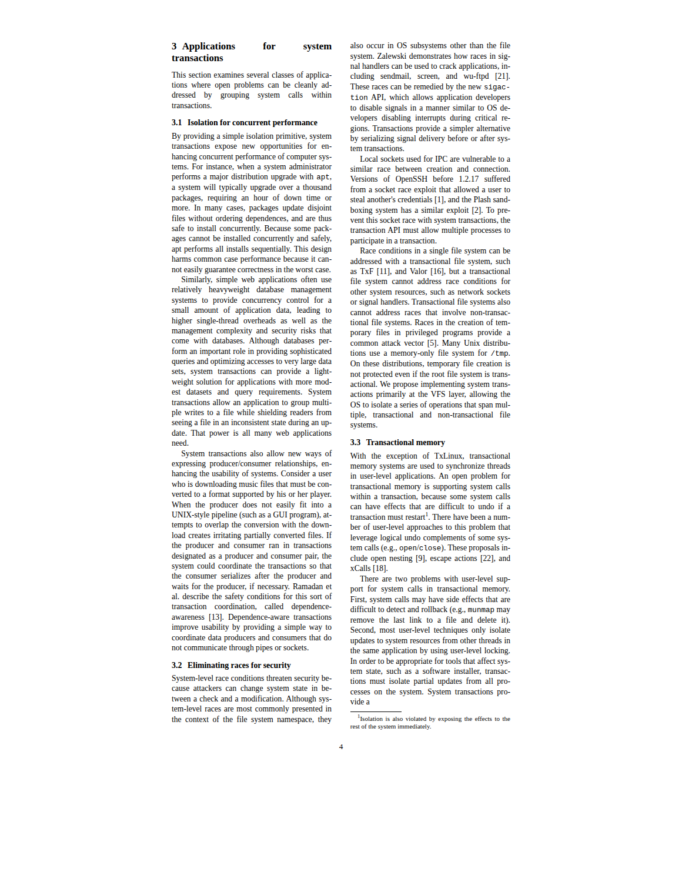3 Applications for system transactions
This section examines several classes of applications where open problems can be cleanly addressed by grouping system calls within transactions.
3.1 Isolation for concurrent performance
By providing a simple isolation primitive, system transactions expose new opportunities for enhancing concurrent performance of computer systems. For instance, when a system administrator performs a major distribution upgrade with apt, a system will typically upgrade over a thousand packages, requiring an hour of down time or more. In many cases, packages update disjoint files without ordering dependences, and are thus safe to install concurrently. Because some packages cannot be installed concurrently and safely, apt performs all installs sequentially. This design harms common case performance because it cannot easily guarantee correctness in the worst case.
Similarly, simple web applications often use relatively heavyweight database management systems to provide concurrency control for a small amount of application data, leading to higher single-thread overheads as well as the management complexity and security risks that come with databases. Although databases perform an important role in providing sophisticated queries and optimizing accesses to very large data sets, system transactions can provide a lightweight solution for applications with more modest datasets and query requirements. System transactions allow an application to group multiple writes to a file while shielding readers from seeing a file in an inconsistent state during an update. That power is all many web applications need.
System transactions also allow new ways of expressing producer/consumer relationships, enhancing the usability of systems. Consider a user who is downloading music files that must be converted to a format supported by his or her player. When the producer does not easily fit into a UNIX-style pipeline (such as a GUI program), attempts to overlap the conversion with the download creates irritating partially converted files. If the producer and consumer ran in transactions designated as a producer and consumer pair, the system could coordinate the transactions so that the consumer serializes after the producer and waits for the producer, if necessary. Ramadan et al. describe the safety conditions for this sort of transaction coordination, called dependence-awareness [13]. Dependence-aware transactions improve usability by providing a simple way to coordinate data producers and consumers that do not communicate through pipes or sockets.
3.2 Eliminating races for security
System-level race conditions threaten security because attackers can change system state in between a check and a modification. Although system-level races are most commonly presented in the context of the file system namespace, they also occur in OS subsystems other than the file system. Zalewski demonstrates how races in signal handlers can be used to crack applications, including sendmail, screen, and wu-ftpd [21]. These races can be remedied by the new sigaction API, which allows application developers to disable signals in a manner similar to OS developers disabling interrupts during critical regions. Transactions provide a simpler alternative by serializing signal delivery before or after system transactions.
Local sockets used for IPC are vulnerable to a similar race between creation and connection. Versions of OpenSSH before 1.2.17 suffered from a socket race exploit that allowed a user to steal another's credentials [1], and the Plash sandboxing system has a similar exploit [2]. To prevent this socket race with system transactions, the transaction API must allow multiple processes to participate in a transaction.
Race conditions in a single file system can be addressed with a transactional file system, such as TxF [11], and Valor [16], but a transactional file system cannot address race conditions for other system resources, such as network sockets or signal handlers. Transactional file systems also cannot address races that involve non-transactional file systems. Races in the creation of temporary files in privileged programs provide a common attack vector [5]. Many Unix distributions use a memory-only file system for /tmp. On these distributions, temporary file creation is not protected even if the root file system is transactional. We propose implementing system transactions primarily at the VFS layer, allowing the OS to isolate a series of operations that span multiple, transactional and non-transactional file systems.
3.3 Transactional memory
With the exception of TxLinux, transactional memory systems are used to synchronize threads in user-level applications. An open problem for transactional memory is supporting system calls within a transaction, because some system calls can have effects that are difficult to undo if a transaction must restart1. There have been a number of user-level approaches to this problem that leverage logical undo complements of some system calls (e.g., open/close). These proposals include open nesting [9], escape actions [22], and xCalls [18].
There are two problems with user-level support for system calls in transactional memory. First, system calls may have side effects that are difficult to detect and rollback (e.g., munmap may remove the last link to a file and delete it). Second, most user-level techniques only isolate updates to system resources from other threads in the same application by using user-level locking. In order to be appropriate for tools that affect system state, such as a software installer, transactions must isolate partial updates from all processes on the system. System transactions provide a
1Isolation is also violated by exposing the effects to the rest of the system immediately.
4